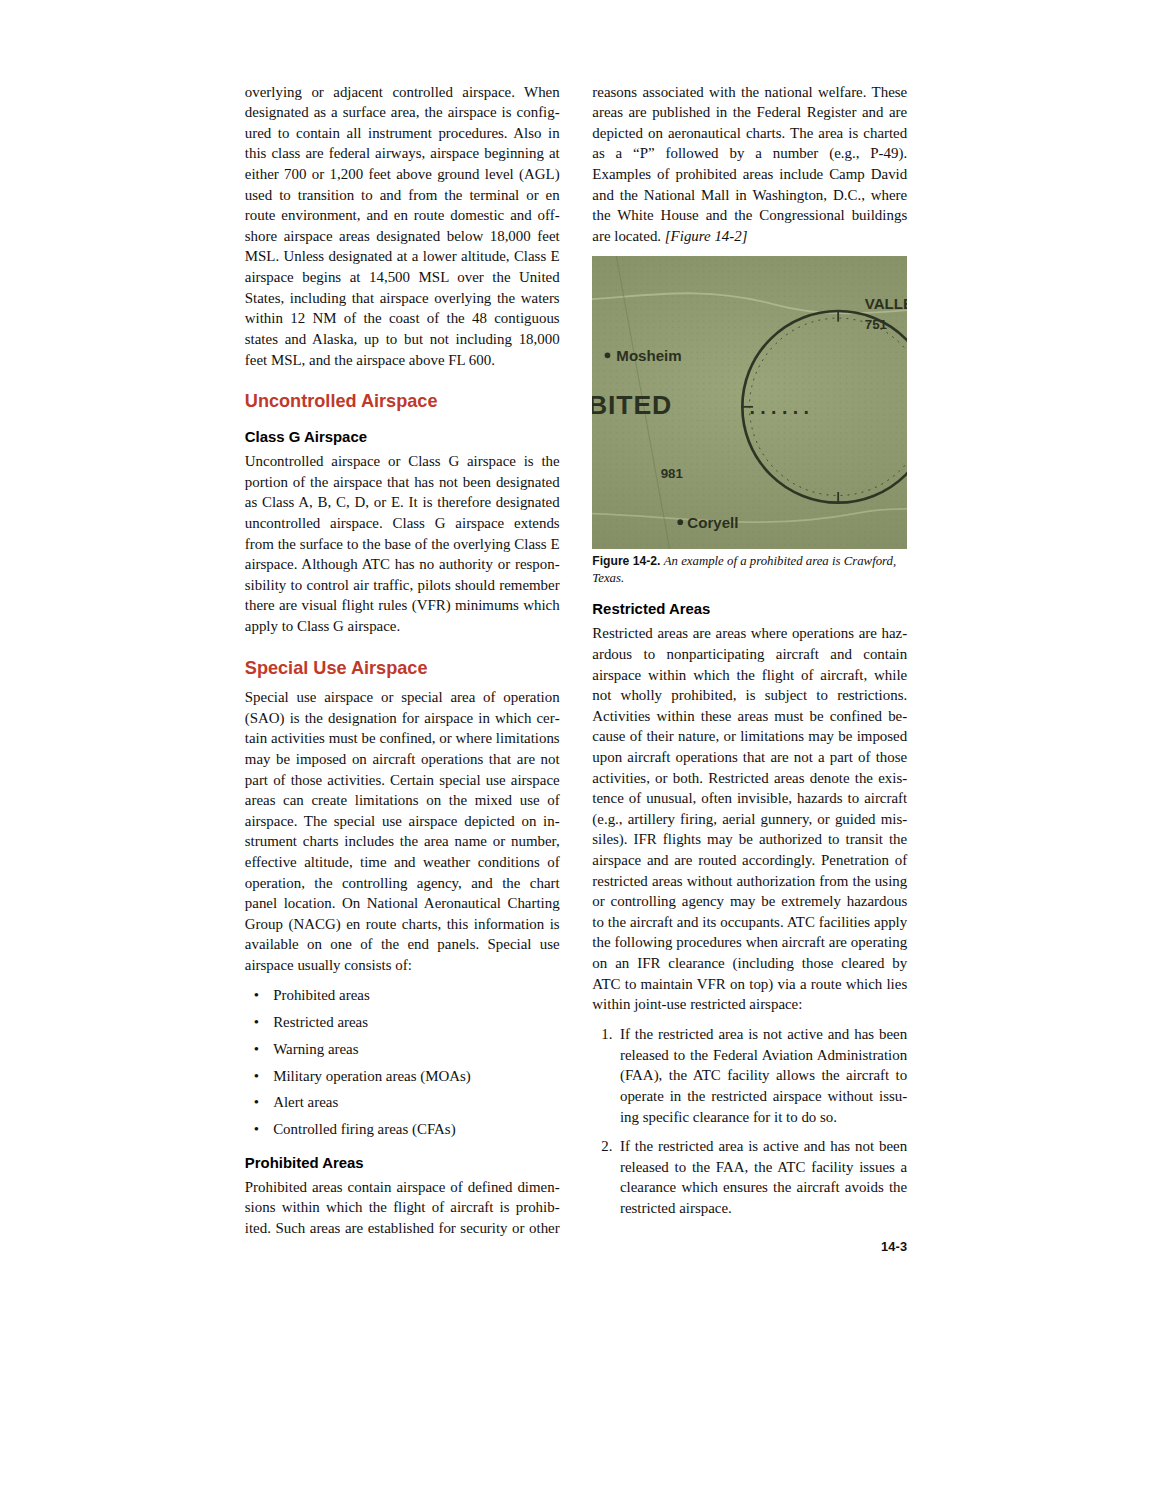overlying or adjacent controlled airspace. When designated as a surface area, the airspace is configured to contain all instrument procedures. Also in this class are federal airways, airspace beginning at either 700 or 1,200 feet above ground level (AGL) used to transition to and from the terminal or en route environment, and en route domestic and offshore airspace areas designated below 18,000 feet MSL. Unless designated at a lower altitude, Class E airspace begins at 14,500 MSL over the United States, including that airspace overlying the waters within 12 NM of the coast of the 48 contiguous states and Alaska, up to but not including 18,000 feet MSL, and the airspace above FL 600.
Uncontrolled Airspace
Class G Airspace
Uncontrolled airspace or Class G airspace is the portion of the airspace that has not been designated as Class A, B, C, D, or E. It is therefore designated uncontrolled airspace. Class G airspace extends from the surface to the base of the overlying Class E airspace. Although ATC has no authority or responsibility to control air traffic, pilots should remember there are visual flight rules (VFR) minimums which apply to Class G airspace.
Special Use Airspace
Special use airspace or special area of operation (SAO) is the designation for airspace in which certain activities must be confined, or where limitations may be imposed on aircraft operations that are not part of those activities. Certain special use airspace areas can create limitations on the mixed use of airspace. The special use airspace depicted on instrument charts includes the area name or number, effective altitude, time and weather conditions of operation, the controlling agency, and the chart panel location. On National Aeronautical Charting Group (NACG) en route charts, this information is available on one of the end panels. Special use airspace usually consists of:
Prohibited areas
Restricted areas
Warning areas
Military operation areas (MOAs)
Alert areas
Controlled firing areas (CFAs)
Prohibited Areas
Prohibited areas contain airspace of defined dimensions within which the flight of aircraft is prohibited. Such areas are established for security or other reasons associated with the national welfare. These areas are published in the Federal Register and are depicted on aeronautical charts. The area is charted as a “P” followed by a number (e.g., P-49). Examples of prohibited areas include Camp David and the National Mall in Washington, D.C., where the White House and the Congressional buildings are located. [Figure 14-2]
V-958 PROHIBITED . . . . . . P-49 Mosheim VALLEY MILLS 19F 751 30 122.9 C 981 1025 (275) Coryell R
Figure 14-2. An example of a prohibited area is Crawford, Texas.
Restricted Areas
Restricted areas are areas where operations are hazardous to nonparticipating aircraft and contain airspace within which the flight of aircraft, while not wholly prohibited, is subject to restrictions. Activities within these areas must be confined because of their nature, or limitations may be imposed upon aircraft operations that are not a part of those activities, or both. Restricted areas denote the existence of unusual, often invisible, hazards to aircraft (e.g., artillery firing, aerial gunnery, or guided missiles). IFR flights may be authorized to transit the airspace and are routed accordingly. Penetration of restricted areas without authorization from the using or controlling agency may be extremely hazardous to the aircraft and its occupants. ATC facilities apply the following procedures when aircraft are operating on an IFR clearance (including those cleared by ATC to maintain VFR on top) via a route which lies within joint-use restricted airspace:
If the restricted area is not active and has been released to the Federal Aviation Administration (FAA), the ATC facility allows the aircraft to operate in the restricted airspace without issuing specific clearance for it to do so.
If the restricted area is active and has not been released to the FAA, the ATC facility issues a clearance which ensures the aircraft avoids the restricted airspace.
14-3